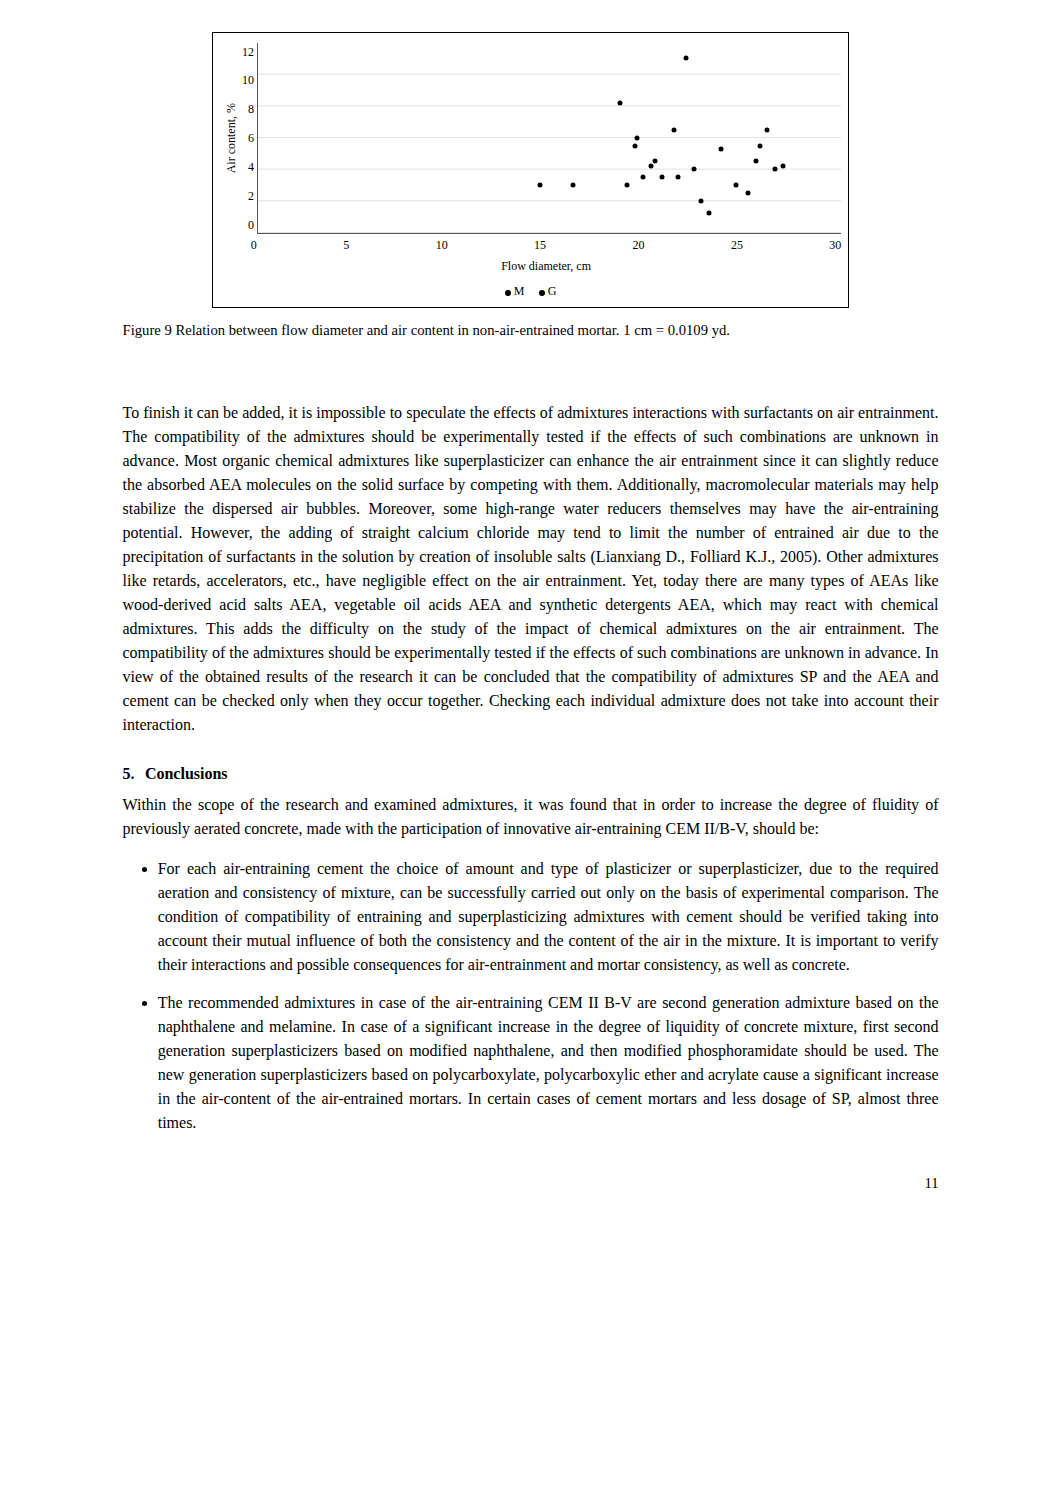Air content, %
12 10 8 6 4 2 0
0 5 10 15 20 25 30
Flow diameter, cm
M G
Figure 9 Relation between flow diameter and air content in non-air-entrained mortar. 1 cm = 0.0109 yd.
To finish it can be added, it is impossible to speculate the effects of admixtures interactions with surfactants on air entrainment. The compatibility of the admixtures should be experimentally tested if the effects of such combinations are unknown in advance. Most organic chemical admixtures like superplasticizer can enhance the air entrainment since it can slightly reduce the absorbed AEA molecules on the solid surface by competing with them. Additionally, macromolecular materials may help stabilize the dispersed air bubbles. Moreover, some high-range water reducers themselves may have the air-entraining potential. However, the adding of straight calcium chloride may tend to limit the number of entrained air due to the precipitation of surfactants in the solution by creation of insoluble salts (Lianxiang D., Folliard K.J., 2005). Other admixtures like retards, accelerators, etc., have negligible effect on the air entrainment. Yet, today there are many types of AEAs like wood-derived acid salts AEA, vegetable oil acids AEA and synthetic detergents AEA, which may react with chemical admixtures. This adds the difficulty on the study of the impact of chemical admixtures on the air entrainment. The compatibility of the admixtures should be experimentally tested if the effects of such combinations are unknown in advance. In view of the obtained results of the research it can be concluded that the compatibility of admixtures SP and the AEA and cement can be checked only when they occur together. Checking each individual admixture does not take into account their interaction.
5. Conclusions
Within the scope of the research and examined admixtures, it was found that in order to increase the degree of fluidity of previously aerated concrete, made with the participation of innovative air-entraining CEM II/B-V, should be:
For each air-entraining cement the choice of amount and type of plasticizer or superplasticizer, due to the required aeration and consistency of mixture, can be successfully carried out only on the basis of experimental comparison. The condition of compatibility of entraining and superplasticizing admixtures with cement should be verified taking into account their mutual influence of both the consistency and the content of the air in the mixture. It is important to verify their interactions and possible consequences for air-entrainment and mortar consistency, as well as concrete.
The recommended admixtures in case of the air-entraining CEM II B-V are second generation admixture based on the naphthalene and melamine. In case of a significant increase in the degree of liquidity of concrete mixture, first second generation superplasticizers based on modified naphthalene, and then modified phosphoramidate should be used. The new generation superplasticizers based on polycarboxylate, polycarboxylic ether and acrylate cause a significant increase in the air-content of the air-entrained mortars. In certain cases of cement mortars and less dosage of SP, almost three times.
11